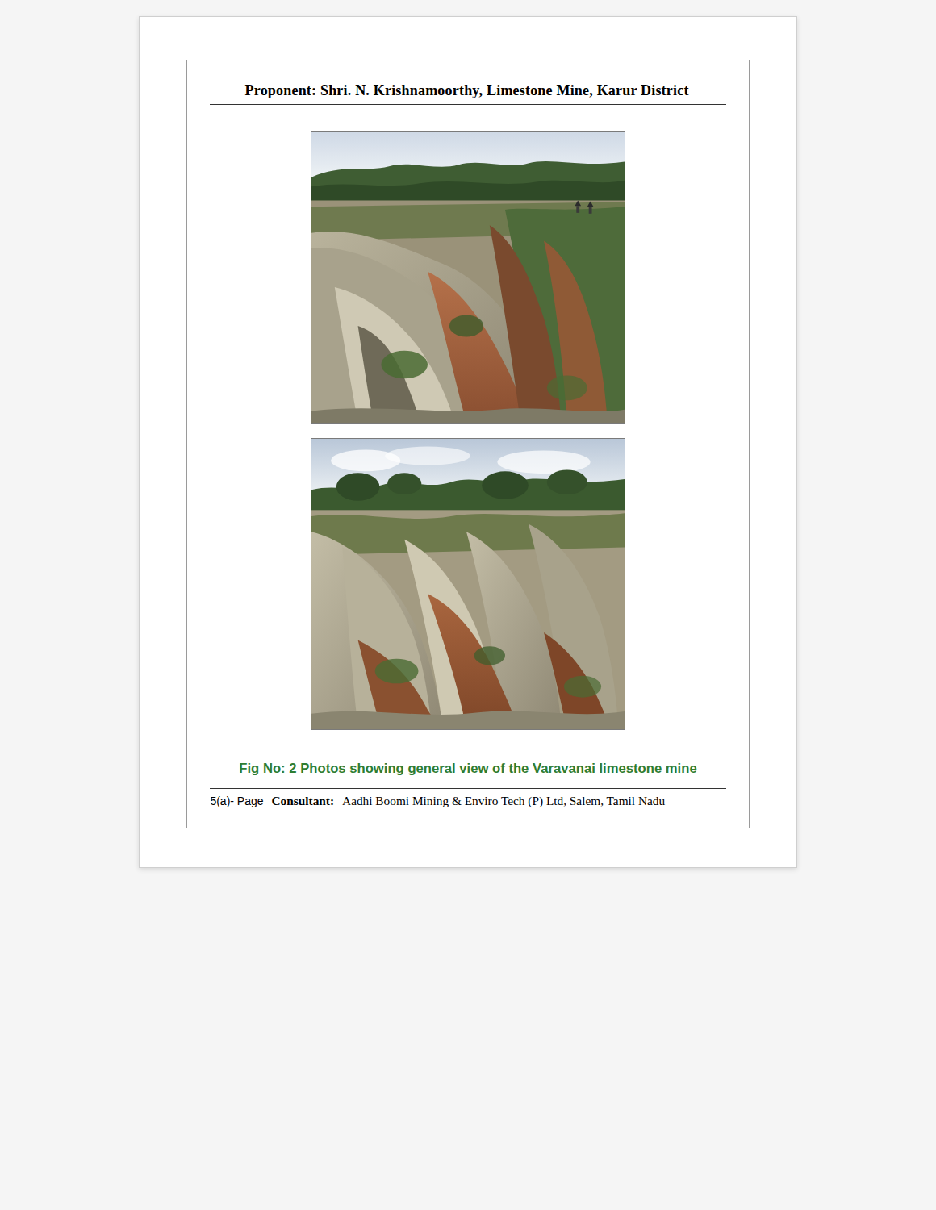Proponent: Shri. N. Krishnamoorthy, Limestone Mine, Karur District
Fig No: 2 Photos showing general view of the Varavanai limestone mine
5(a)- Page Consultant: Aadhi Boomi Mining & Enviro Tech (P) Ltd, Salem, Tamil Nadu